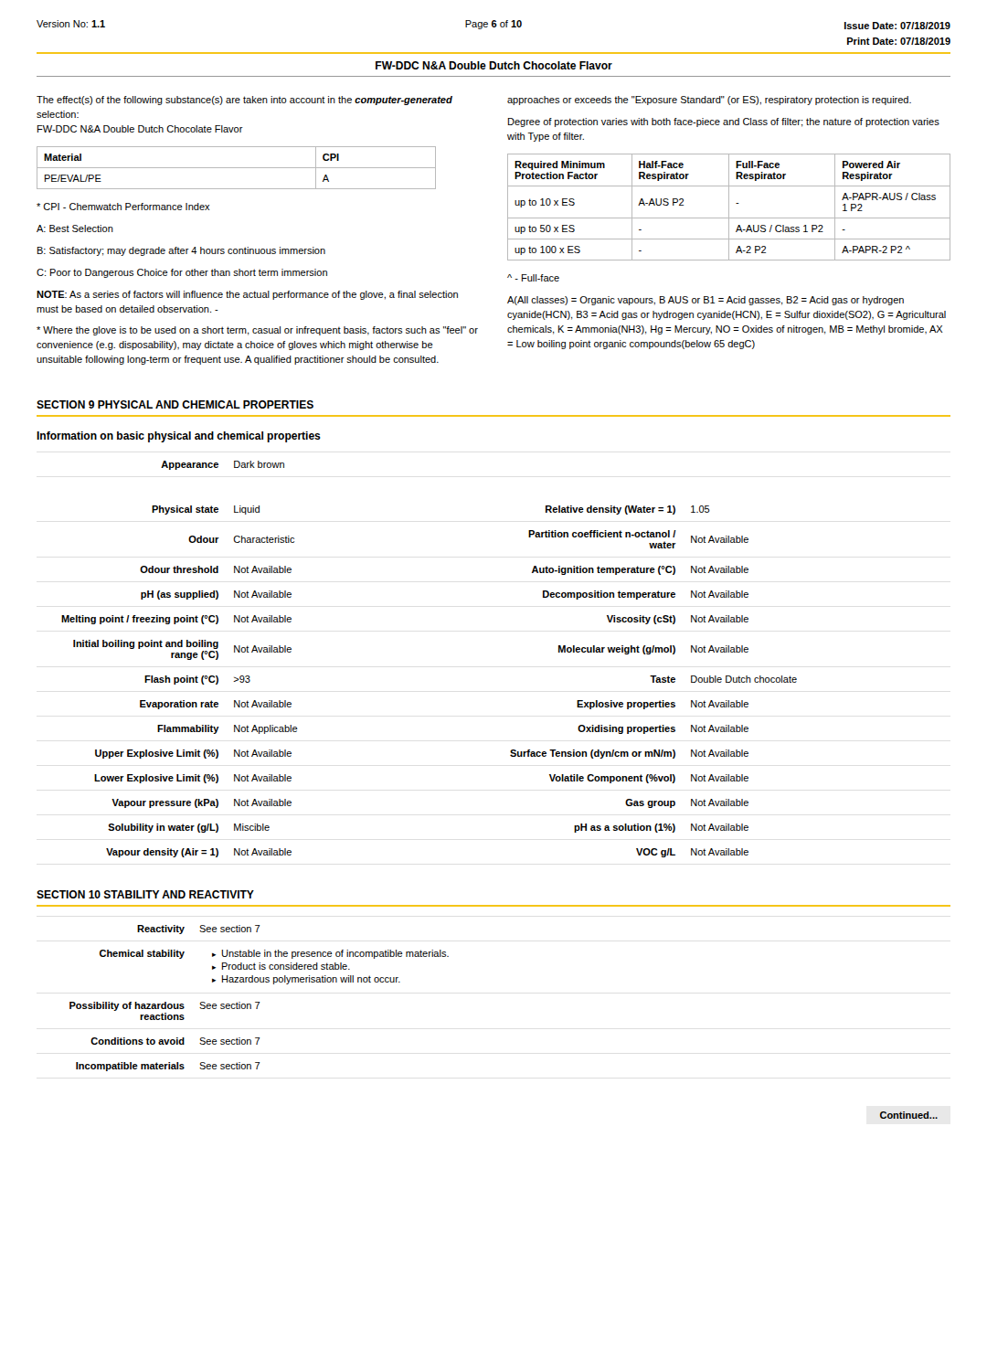Version No: 1.1
Page 6 of 10
Issue Date: 07/18/2019
Print Date: 07/18/2019
FW-DDC N&A Double Dutch Chocolate Flavor
The effect(s) of the following substance(s) are taken into account in the computer-generated selection:
FW-DDC N&A Double Dutch Chocolate Flavor
| Material | CPI |
| --- | --- |
| PE/EVAL/PE | A |
* CPI - Chemwatch Performance Index
A: Best Selection
B: Satisfactory; may degrade after 4 hours continuous immersion
C: Poor to Dangerous Choice for other than short term immersion
NOTE: As a series of factors will influence the actual performance of the glove, a final selection must be based on detailed observation. -
* Where the glove is to be used on a short term, casual or infrequent basis, factors such as "feel" or convenience (e.g. disposability), may dictate a choice of gloves which might otherwise be unsuitable following long-term or frequent use. A qualified practitioner should be consulted.
approaches or exceeds the "Exposure Standard" (or ES), respiratory protection is required.
Degree of protection varies with both face-piece and Class of filter; the nature of protection varies with Type of filter.
| Required Minimum Protection Factor | Half-Face Respirator | Full-Face Respirator | Powered Air Respirator |
| --- | --- | --- | --- |
| up to 10 x ES | A-AUS P2 | - | A-PAPR-AUS / Class 1 P2 |
| up to 50 x ES | - | A-AUS / Class 1 P2 | - |
| up to 100 x ES | - | A-2 P2 | A-PAPR-2 P2 ^ |
^ - Full-face
A(All classes) = Organic vapours, B AUS or B1 = Acid gasses, B2 = Acid gas or hydrogen cyanide(HCN), B3 = Acid gas or hydrogen cyanide(HCN), E = Sulfur dioxide(SO2), G = Agricultural chemicals, K = Ammonia(NH3), Hg = Mercury, NO = Oxides of nitrogen, MB = Methyl bromide, AX = Low boiling point organic compounds(below 65 degC)
SECTION 9 PHYSICAL AND CHEMICAL PROPERTIES
Information on basic physical and chemical properties
| Appearance | Dark brown |
| Physical state | Liquid | Relative density (Water = 1) | 1.05 |
| Odour | Characteristic | Partition coefficient n-octanol / water | Not Available |
| Odour threshold | Not Available | Auto-ignition temperature (°C) | Not Available |
| pH (as supplied) | Not Available | Decomposition temperature | Not Available |
| Melting point / freezing point (°C) | Not Available | Viscosity (cSt) | Not Available |
| Initial boiling point and boiling range (°C) | Not Available | Molecular weight (g/mol) | Not Available |
| Flash point (°C) | >93 | Taste | Double Dutch chocolate |
| Evaporation rate | Not Available | Explosive properties | Not Available |
| Flammability | Not Applicable | Oxidising properties | Not Available |
| Upper Explosive Limit (%) | Not Available | Surface Tension (dyn/cm or mN/m) | Not Available |
| Lower Explosive Limit (%) | Not Available | Volatile Component (%vol) | Not Available |
| Vapour pressure (kPa) | Not Available | Gas group | Not Available |
| Solubility in water (g/L) | Miscible | pH as a solution (1%) | Not Available |
| Vapour density (Air = 1) | Not Available | VOC g/L | Not Available |
SECTION 10 STABILITY AND REACTIVITY
| Reactivity | See section 7 |
| Chemical stability | Unstable in the presence of incompatible materials. Product is considered stable. Hazardous polymerisation will not occur. |
| Possibility of hazardous reactions | See section 7 |
| Conditions to avoid | See section 7 |
| Incompatible materials | See section 7 |
Continued...